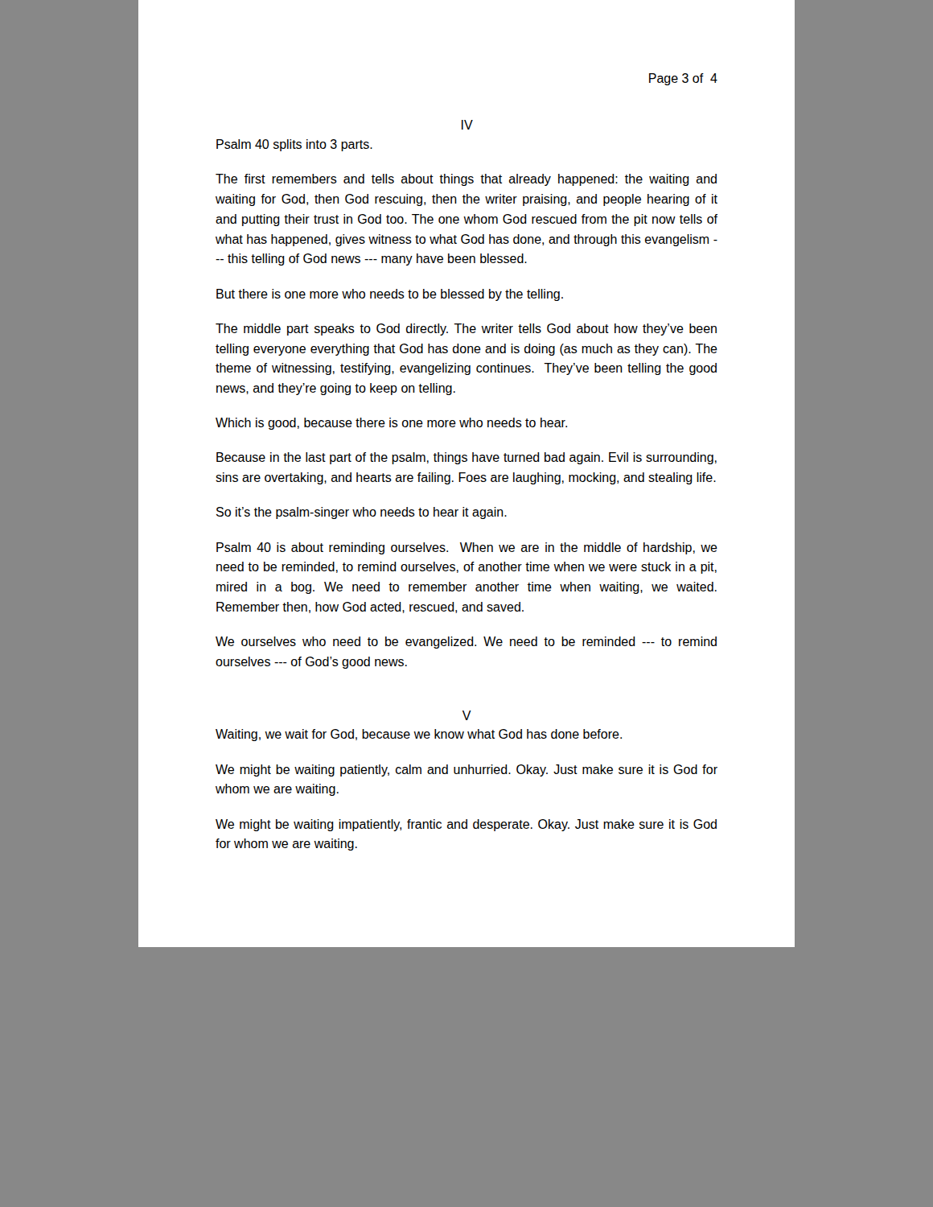Page 3 of 4
IV
Psalm 40 splits into 3 parts.
The first remembers and tells about things that already happened: the waiting and waiting for God, then God rescuing, then the writer praising, and people hearing of it and putting their trust in God too. The one whom God rescued from the pit now tells of what has happened, gives witness to what God has done, and through this evangelism --- this telling of God news --- many have been blessed.
But there is one more who needs to be blessed by the telling.
The middle part speaks to God directly. The writer tells God about how they’ve been telling everyone everything that God has done and is doing (as much as they can). The theme of witnessing, testifying, evangelizing continues. They’ve been telling the good news, and they’re going to keep on telling.
Which is good, because there is one more who needs to hear.
Because in the last part of the psalm, things have turned bad again. Evil is surrounding, sins are overtaking, and hearts are failing. Foes are laughing, mocking, and stealing life.
So it’s the psalm-singer who needs to hear it again.
Psalm 40 is about reminding ourselves. When we are in the middle of hardship, we need to be reminded, to remind ourselves, of another time when we were stuck in a pit, mired in a bog. We need to remember another time when waiting, we waited. Remember then, how God acted, rescued, and saved.
We ourselves who need to be evangelized. We need to be reminded --- to remind ourselves --- of God’s good news.
V
Waiting, we wait for God, because we know what God has done before.
We might be waiting patiently, calm and unhurried. Okay. Just make sure it is God for whom we are waiting.
We might be waiting impatiently, frantic and desperate. Okay. Just make sure it is God for whom we are waiting.